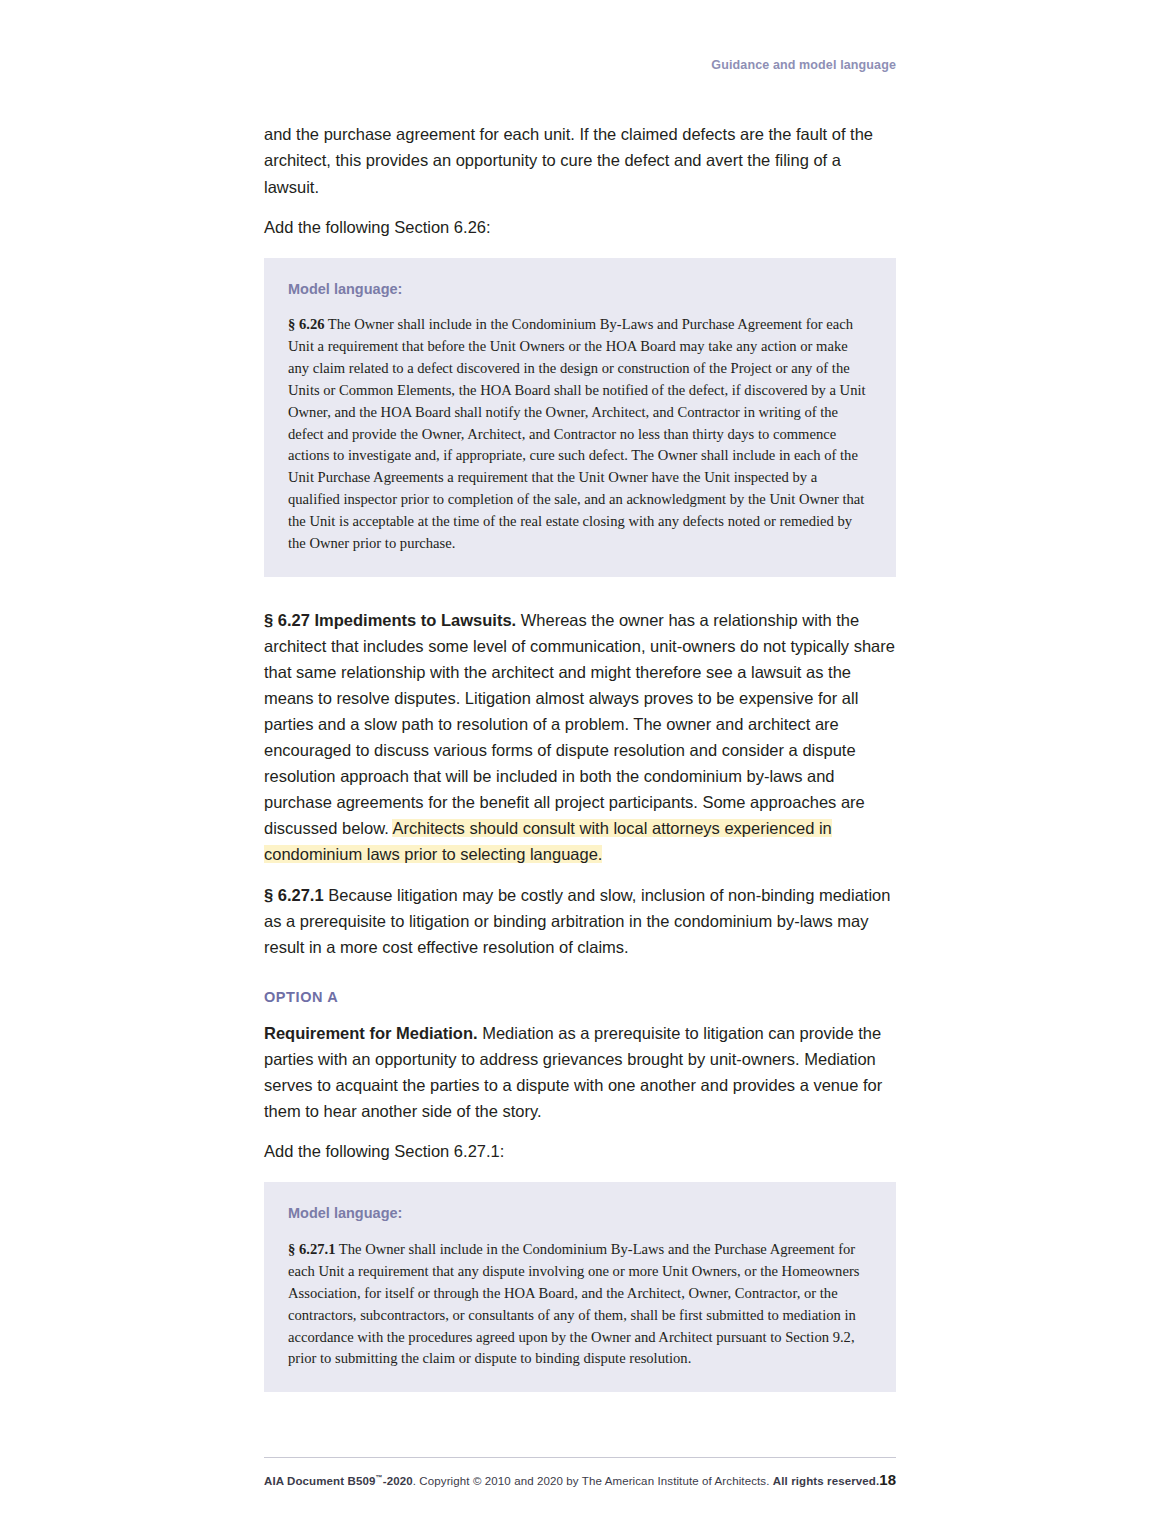Guidance and model language
and the purchase agreement for each unit. If the claimed defects are the fault of the architect, this provides an opportunity to cure the defect and avert the filing of a lawsuit.
Add the following Section 6.26:
Model language:
§ 6.26 The Owner shall include in the Condominium By-Laws and Purchase Agreement for each Unit a requirement that before the Unit Owners or the HOA Board may take any action or make any claim related to a defect discovered in the design or construction of the Project or any of the Units or Common Elements, the HOA Board shall be notified of the defect, if discovered by a Unit Owner, and the HOA Board shall notify the Owner, Architect, and Contractor in writing of the defect and provide the Owner, Architect, and Contractor no less than thirty days to commence actions to investigate and, if appropriate, cure such defect. The Owner shall include in each of the Unit Purchase Agreements a requirement that the Unit Owner have the Unit inspected by a qualified inspector prior to completion of the sale, and an acknowledgment by the Unit Owner that the Unit is acceptable at the time of the real estate closing with any defects noted or remedied by the Owner prior to purchase.
§ 6.27 Impediments to Lawsuits. Whereas the owner has a relationship with the architect that includes some level of communication, unit-owners do not typically share that same relationship with the architect and might therefore see a lawsuit as the means to resolve disputes. Litigation almost always proves to be expensive for all parties and a slow path to resolution of a problem. The owner and architect are encouraged to discuss various forms of dispute resolution and consider a dispute resolution approach that will be included in both the condominium by-laws and purchase agreements for the benefit all project participants. Some approaches are discussed below. Architects should consult with local attorneys experienced in condominium laws prior to selecting language.
§ 6.27.1 Because litigation may be costly and slow, inclusion of non-binding mediation as a prerequisite to litigation or binding arbitration in the condominium by-laws may result in a more cost effective resolution of claims.
OPTION A
Requirement for Mediation. Mediation as a prerequisite to litigation can provide the parties with an opportunity to address grievances brought by unit-owners. Mediation serves to acquaint the parties to a dispute with one another and provides a venue for them to hear another side of the story.
Add the following Section 6.27.1:
Model language:
§ 6.27.1 The Owner shall include in the Condominium By-Laws and the Purchase Agreement for each Unit a requirement that any dispute involving one or more Unit Owners, or the Homeowners Association, for itself or through the HOA Board, and the Architect, Owner, Contractor, or the contractors, subcontractors, or consultants of any of them, shall be first submitted to mediation in accordance with the procedures agreed upon by the Owner and Architect pursuant to Section 9.2, prior to submitting the claim or dispute to binding dispute resolution.
AIA Document B509™-2020. Copyright © 2010 and 2020 by The American Institute of Architects. All rights reserved.
18